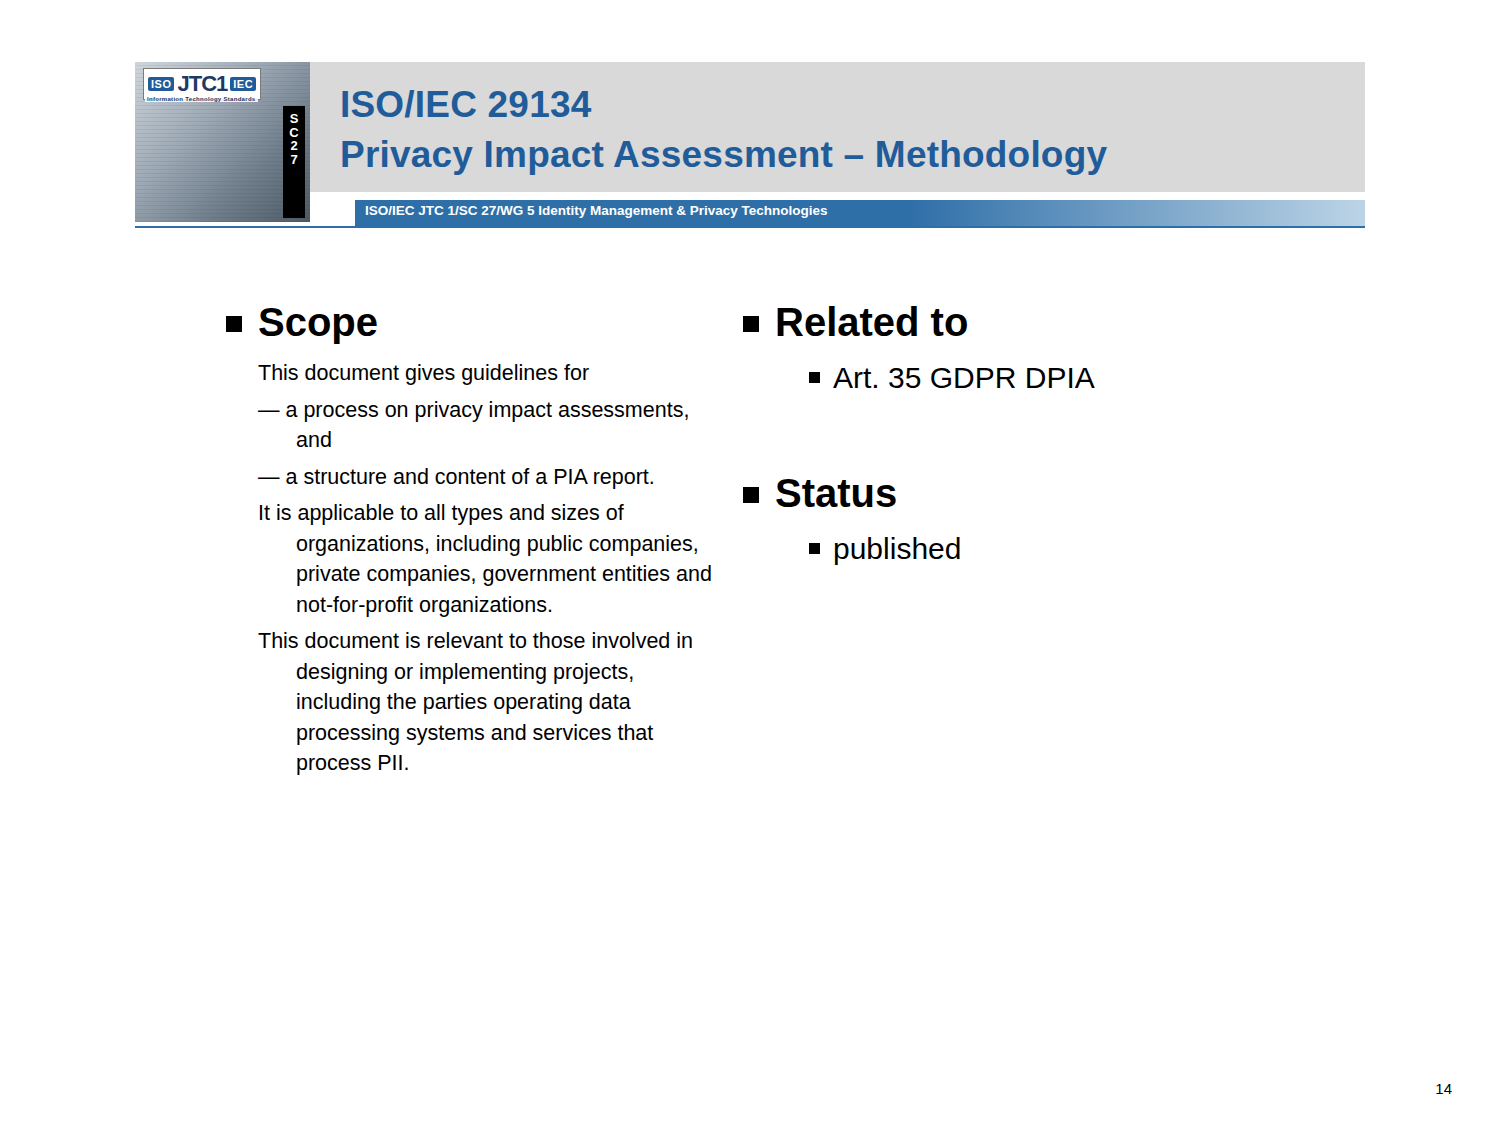ISO/IEC 29134
Privacy Impact Assessment – Methodology
ISO JTC1 IEC
Information Technology Standards
SC 27
ISO/IEC JTC 1/SC 27/WG 5 Identity Management & Privacy Technologies
Scope
This document gives guidelines for
— a process on privacy impact assessments, and
— a structure and content of a PIA report.
It is applicable to all types and sizes of organizations, including public companies, private companies, government entities and not-for-profit organizations.
This document is relevant to those involved in designing or implementing projects, including the parties operating data processing systems and services that process PII.
Related to
Art. 35 GDPR DPIA
Status
published
14